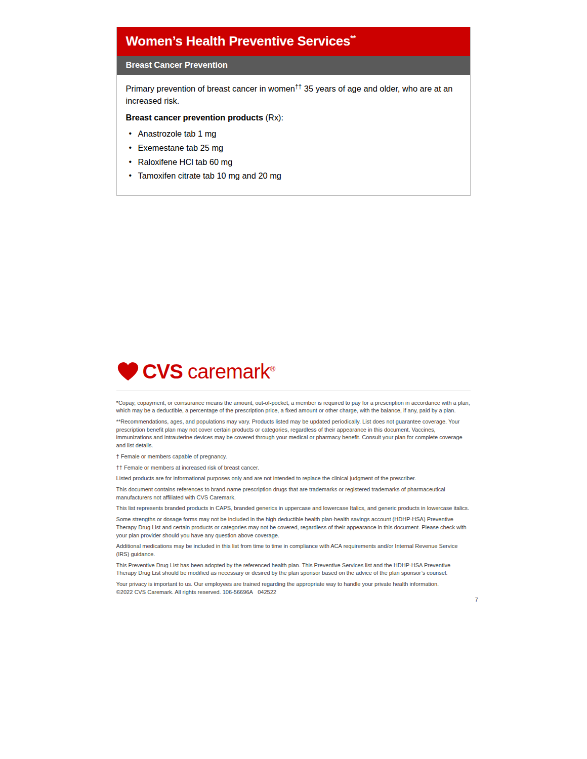Women’s Health Preventive Services**
Breast Cancer Prevention
Primary prevention of breast cancer in women†† 35 years of age and older, who are at an increased risk.
Breast cancer prevention products (Rx):
Anastrozole tab 1 mg
Exemestane tab 25 mg
Raloxifene HCl tab 60 mg
Tamoxifen citrate tab 10 mg and 20 mg
CVS caremark®
*Copay, copayment, or coinsurance means the amount, out-of-pocket, a member is required to pay for a prescription in accordance with a plan, which may be a deductible, a percentage of the prescription price, a fixed amount or other charge, with the balance, if any, paid by a plan.
**Recommendations, ages, and populations may vary. Products listed may be updated periodically. List does not guarantee coverage. Your prescription benefit plan may not cover certain products or categories, regardless of their appearance in this document. Vaccines, immunizations and intrauterine devices may be covered through your medical or pharmacy benefit. Consult your plan for complete coverage and list details.
† Female or members capable of pregnancy.
†† Female or members at increased risk of breast cancer.
Listed products are for informational purposes only and are not intended to replace the clinical judgment of the prescriber.
This document contains references to brand-name prescription drugs that are trademarks or registered trademarks of pharmaceutical manufacturers not affiliated with CVS Caremark.
This list represents branded products in CAPS, branded generics in uppercase and lowercase Italics, and generic products in lowercase italics.
Some strengths or dosage forms may not be included in the high deductible health plan-health savings account (HDHP-HSA) Preventive Therapy Drug List and certain products or categories may not be covered, regardless of their appearance in this document. Please check with your plan provider should you have any question above coverage.
Additional medications may be included in this list from time to time in compliance with ACA requirements and/or Internal Revenue Service (IRS) guidance.
This Preventive Drug List has been adopted by the referenced health plan. This Preventive Services list and the HDHP-HSA Preventive Therapy Drug List should be modified as necessary or desired by the plan sponsor based on the advice of the plan sponsor’s counsel.
Your privacy is important to us. Our employees are trained regarding the appropriate way to handle your private health information.
©2022 CVS Caremark. All rights reserved. 106-56696A 042522
7